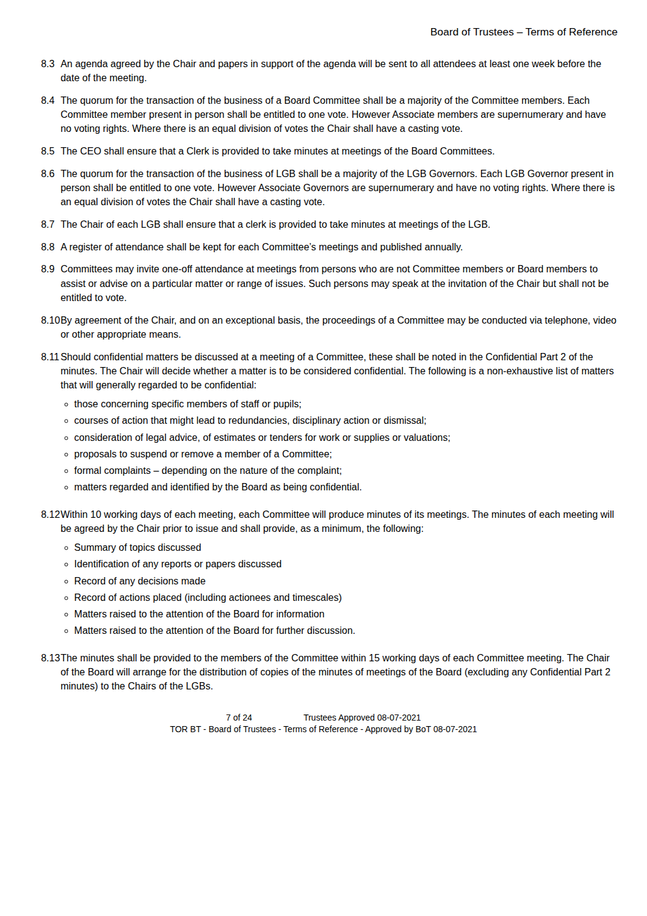Board of Trustees – Terms of Reference
8.3 An agenda agreed by the Chair and papers in support of the agenda will be sent to all attendees at least one week before the date of the meeting.
8.4 The quorum for the transaction of the business of a Board Committee shall be a majority of the Committee members. Each Committee member present in person shall be entitled to one vote. However Associate members are supernumerary and have no voting rights. Where there is an equal division of votes the Chair shall have a casting vote.
8.5 The CEO shall ensure that a Clerk is provided to take minutes at meetings of the Board Committees.
8.6 The quorum for the transaction of the business of LGB shall be a majority of the LGB Governors. Each LGB Governor present in person shall be entitled to one vote. However Associate Governors are supernumerary and have no voting rights. Where there is an equal division of votes the Chair shall have a casting vote.
8.7 The Chair of each LGB shall ensure that a clerk is provided to take minutes at meetings of the LGB.
8.8 A register of attendance shall be kept for each Committee’s meetings and published annually.
8.9 Committees may invite one-off attendance at meetings from persons who are not Committee members or Board members to assist or advise on a particular matter or range of issues. Such persons may speak at the invitation of the Chair but shall not be entitled to vote.
8.10 By agreement of the Chair, and on an exceptional basis, the proceedings of a Committee may be conducted via telephone, video or other appropriate means.
8.11 Should confidential matters be discussed at a meeting of a Committee, these shall be noted in the Confidential Part 2 of the minutes. The Chair will decide whether a matter is to be considered confidential. The following is a non-exhaustive list of matters that will generally regarded to be confidential:
those concerning specific members of staff or pupils;
courses of action that might lead to redundancies, disciplinary action or dismissal;
consideration of legal advice, of estimates or tenders for work or supplies or valuations;
proposals to suspend or remove a member of a Committee;
formal complaints – depending on the nature of the complaint;
matters regarded and identified by the Board as being confidential.
8.12 Within 10 working days of each meeting, each Committee will produce minutes of its meetings. The minutes of each meeting will be agreed by the Chair prior to issue and shall provide, as a minimum, the following:
Summary of topics discussed
Identification of any reports or papers discussed
Record of any decisions made
Record of actions placed (including actionees and timescales)
Matters raised to the attention of the Board for information
Matters raised to the attention of the Board for further discussion.
8.13 The minutes shall be provided to the members of the Committee within 15 working days of each Committee meeting. The Chair of the Board will arrange for the distribution of copies of the minutes of meetings of the Board (excluding any Confidential Part 2 minutes) to the Chairs of the LGBs.
7 of 24 Trustees Approved 08-07-2021
TOR BT - Board of Trustees - Terms of Reference - Approved by BoT 08-07-2021